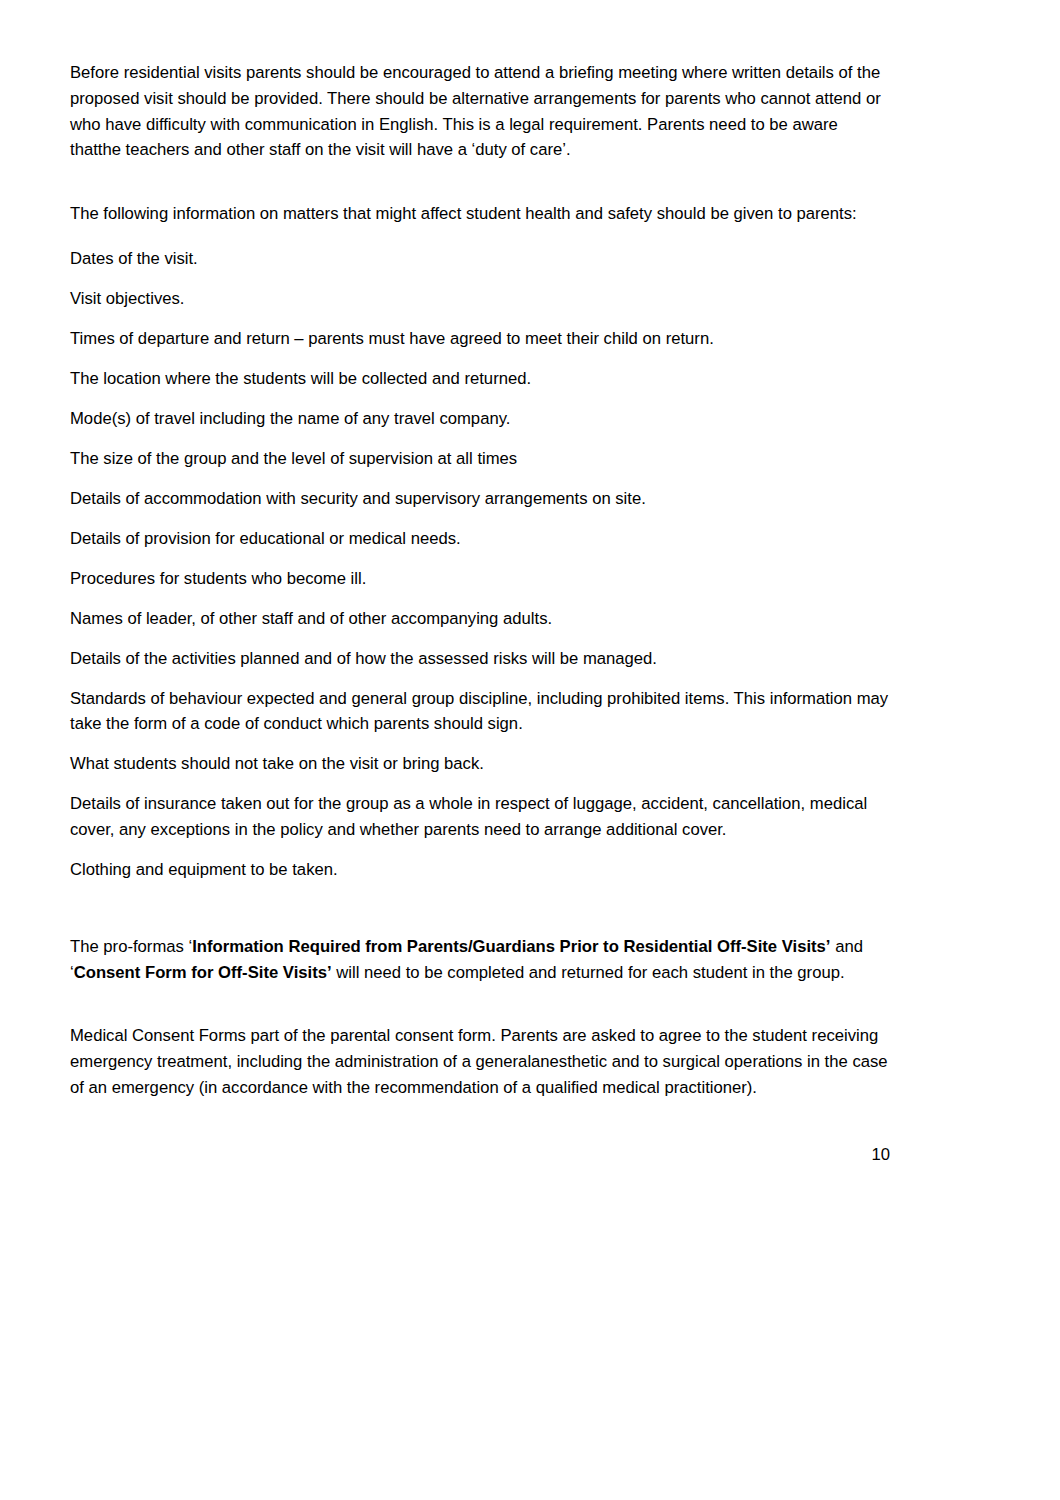Before residential visits parents should be encouraged to attend a briefing meeting where written details of the proposed visit should be provided. There should be alternative arrangements for parents who cannot attend or who have difficulty with communication in English. This is a legal requirement. Parents need to be aware thatthe teachers and other staff on the visit will have a ‘duty of care’.
The following information on matters that might affect student health and safety should be given to parents:
Dates of the visit.
Visit objectives.
Times of departure and return – parents must have agreed to meet their child on return.
The location where the students will be collected and returned.
Mode(s) of travel including the name of any travel company.
The size of the group and the level of supervision at all times
Details of accommodation with security and supervisory arrangements on site.
Details of provision for educational or medical needs.
Procedures for students who become ill.
Names of leader, of other staff and of other accompanying adults.
Details of the activities planned and of how the assessed risks will be managed.
Standards of behaviour expected and general group discipline, including prohibited items. This information may take the form of a code of conduct which parents should sign.
What students should not take on the visit or bring back.
Details of insurance taken out for the group as a whole in respect of luggage, accident, cancellation, medical cover, any exceptions in the policy and whether parents need to arrange additional cover.
Clothing and equipment to be taken.
The pro-formas ‘Information Required from Parents/Guardians Prior to Residential Off-Site Visits’ and ‘Consent Form for Off-Site Visits’ will need to be completed and returned for each student in the group.
Medical Consent Forms part of the parental consent form. Parents are asked to agree to the student receiving emergency treatment, including the administration of a generalanesthetic and to surgical operations in the case of an emergency (in accordance with the recommendation of a qualified medical practitioner).
10